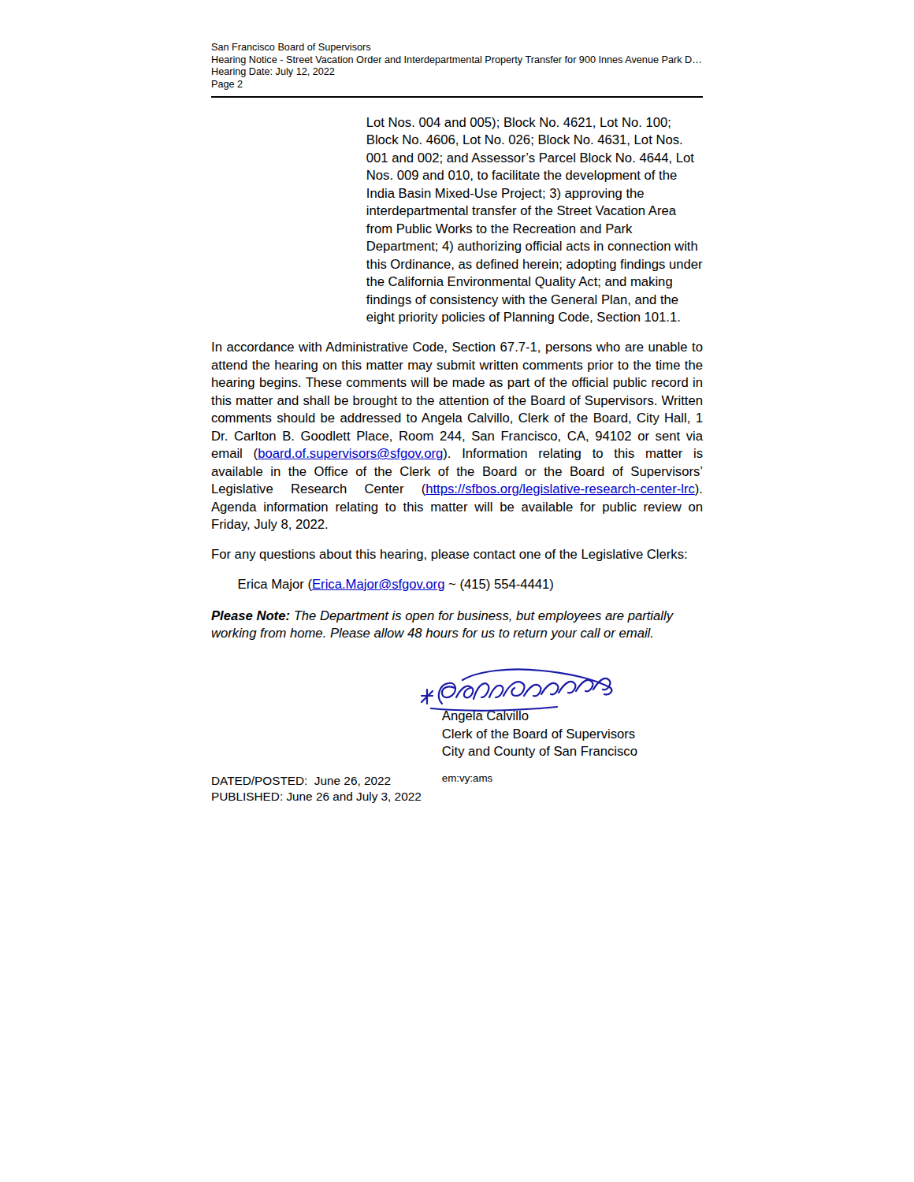San Francisco Board of Supervisors
Hearing Notice - Street Vacation Order and Interdepartmental Property Transfer for 900 Innes Avenue Park Development
Hearing Date: July 12, 2022
Page 2
Lot Nos. 004 and 005); Block No. 4621, Lot No. 100; Block No. 4606, Lot No. 026; Block No. 4631, Lot Nos. 001 and 002; and Assessor’s Parcel Block No. 4644, Lot Nos. 009 and 010, to facilitate the development of the India Basin Mixed-Use Project; 3) approving the interdepartmental transfer of the Street Vacation Area from Public Works to the Recreation and Park Department; 4) authorizing official acts in connection with this Ordinance, as defined herein; adopting findings under the California Environmental Quality Act; and making findings of consistency with the General Plan, and the eight priority policies of Planning Code, Section 101.1.
In accordance with Administrative Code, Section 67.7-1, persons who are unable to attend the hearing on this matter may submit written comments prior to the time the hearing begins. These comments will be made as part of the official public record in this matter and shall be brought to the attention of the Board of Supervisors. Written comments should be addressed to Angela Calvillo, Clerk of the Board, City Hall, 1 Dr. Carlton B. Goodlett Place, Room 244, San Francisco, CA, 94102 or sent via email (board.of.supervisors@sfgov.org). Information relating to this matter is available in the Office of the Clerk of the Board or the Board of Supervisors’ Legislative Research Center (https://sfbos.org/legislative-research-center-lrc). Agenda information relating to this matter will be available for public review on Friday, July 8, 2022.
For any questions about this hearing, please contact one of the Legislative Clerks:
Erica Major (Erica.Major@sfgov.org ~ (415) 554-4441)
Please Note: The Department is open for business, but employees are partially working from home. Please allow 48 hours for us to return your call or email.
Angela Calvillo
Clerk of the Board of Supervisors
City and County of San Francisco
em:vy:ams
DATED/POSTED: June 26, 2022
PUBLISHED: June 26 and July 3, 2022